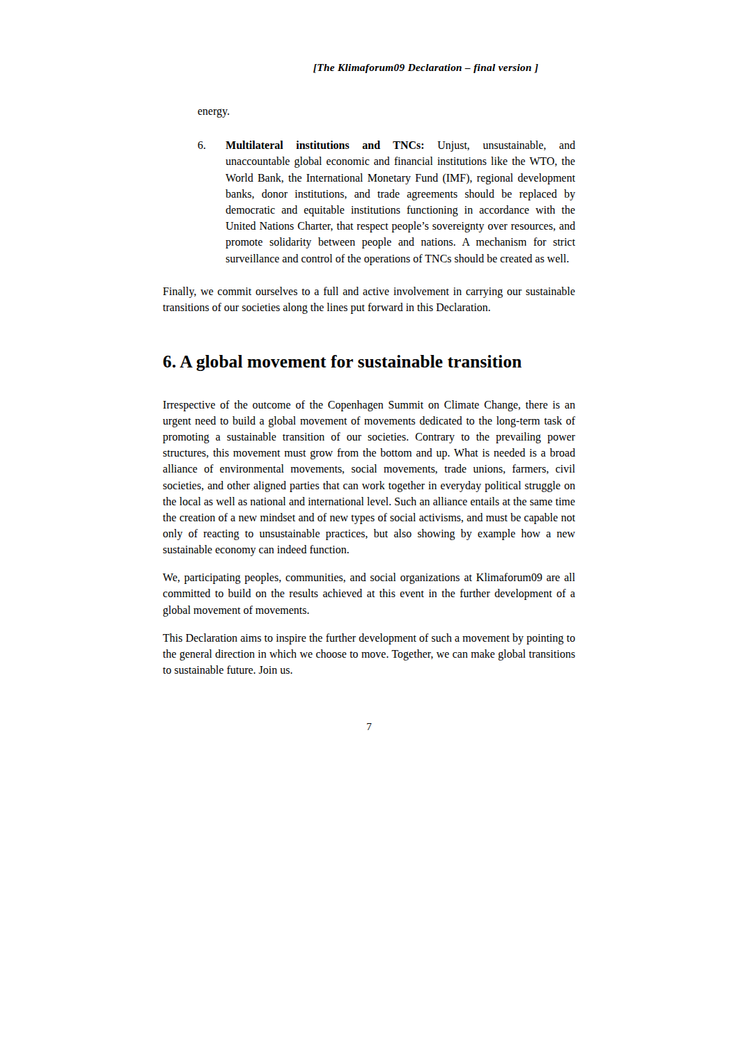[The Klimaforum09 Declaration – final version ]
energy.
6. Multilateral institutions and TNCs: Unjust, unsustainable, and unaccountable global economic and financial institutions like the WTO, the World Bank, the International Monetary Fund (IMF), regional development banks, donor institutions, and trade agreements should be replaced by democratic and equitable institutions functioning in accordance with the United Nations Charter, that respect people’s sovereignty over resources, and promote solidarity between people and nations. A mechanism for strict surveillance and control of the operations of TNCs should be created as well.
Finally, we commit ourselves to a full and active involvement in carrying our sustainable transitions of our societies along the lines put forward in this Declaration.
6. A global movement for sustainable transition
Irrespective of the outcome of the Copenhagen Summit on Climate Change, there is an urgent need to build a global movement of movements dedicated to the long-term task of promoting a sustainable transition of our societies. Contrary to the prevailing power structures, this movement must grow from the bottom and up. What is needed is a broad alliance of environmental movements, social movements, trade unions, farmers, civil societies, and other aligned parties that can work together in everyday political struggle on the local as well as national and international level. Such an alliance entails at the same time the creation of a new mindset and of new types of social activisms, and must be capable not only of reacting to unsustainable practices, but also showing by example how a new sustainable economy can indeed function.
We, participating peoples, communities, and social organizations at Klimaforum09 are all committed to build on the results achieved at this event in the further development of a global movement of movements.
This Declaration aims to inspire the further development of such a movement by pointing to the general direction in which we choose to move. Together, we can make global transitions to sustainable future. Join us.
7